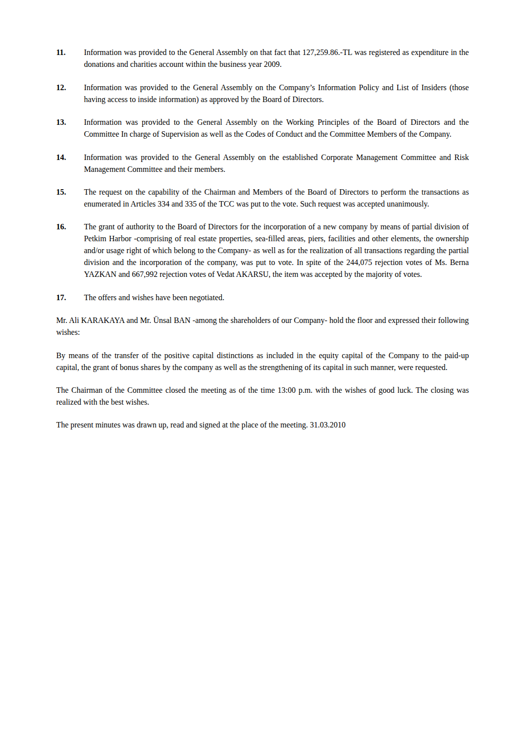Information was provided to the General Assembly on that fact that 127,259.86.-TL was registered as expenditure in the donations and charities account within the business year 2009.
Information was provided to the General Assembly on the Company’s Information Policy and List of Insiders (those having access to inside information) as approved by the Board of Directors.
Information was provided to the General Assembly on the Working Principles of the Board of Directors and the Committee In charge of Supervision as well as the Codes of Conduct and the Committee Members of the Company.
Information was provided to the General Assembly on the established Corporate Management Committee and Risk Management Committee and their members.
The request on the capability of the Chairman and Members of the Board of Directors to perform the transactions as enumerated in Articles 334 and 335 of the TCC was put to the vote. Such request was accepted unanimously.
The grant of authority to the Board of Directors for the incorporation of a new company by means of partial division of Petkim Harbor -comprising of real estate properties, sea-filled areas, piers, facilities and other elements, the ownership and/or usage right of which belong to the Company- as well as for the realization of all transactions regarding the partial division and the incorporation of the company, was put to vote. In spite of the 244,075 rejection votes of Ms. Berna YAZKAN and 667,992 rejection votes of Vedat AKARSU, the item was accepted by the majority of votes.
The offers and wishes have been negotiated.
Mr. Ali KARAKAYA and Mr. Ünsal BAN -among the shareholders of our Company- hold the floor and expressed their following wishes:
By means of the transfer of the positive capital distinctions as included in the equity capital of the Company to the paid-up capital, the grant of bonus shares by the company as well as the strengthening of its capital in such manner, were requested.
The Chairman of the Committee closed the meeting as of the time 13:00 p.m. with the wishes of good luck. The closing was realized with the best wishes.
The present minutes was drawn up, read and signed at the place of the meeting. 31.03.2010